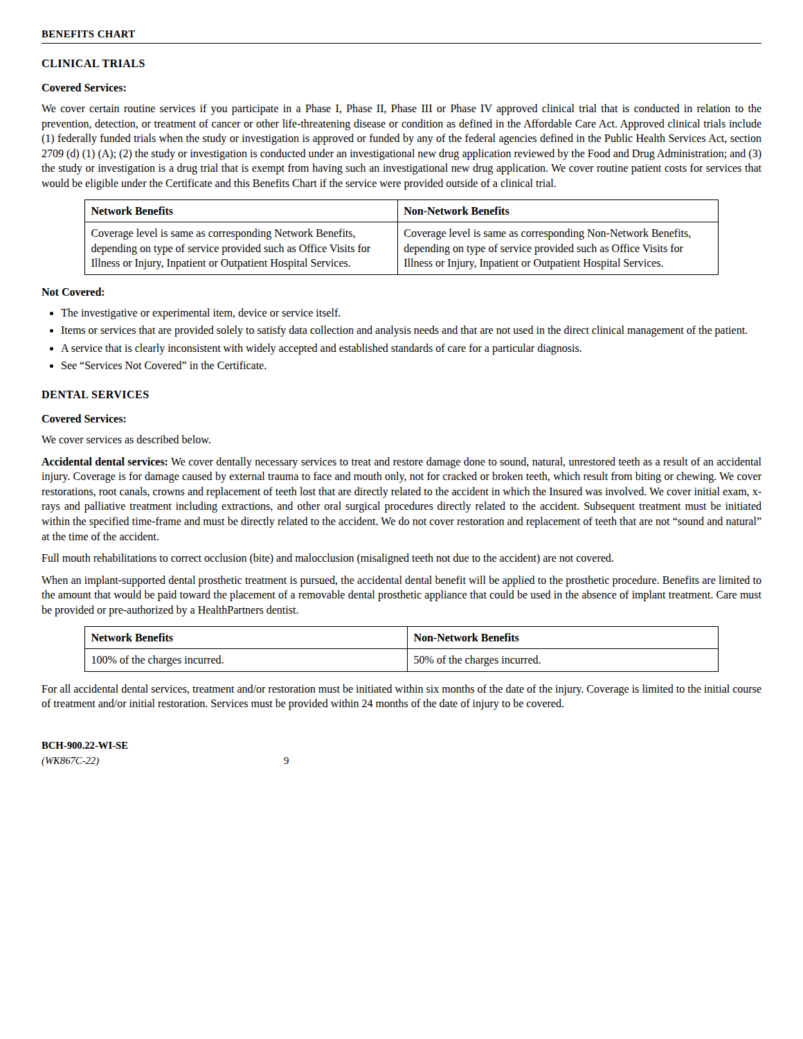BENEFITS CHART
CLINICAL TRIALS
Covered Services:
We cover certain routine services if you participate in a Phase I, Phase II, Phase III or Phase IV approved clinical trial that is conducted in relation to the prevention, detection, or treatment of cancer or other life-threatening disease or condition as defined in the Affordable Care Act. Approved clinical trials include (1) federally funded trials when the study or investigation is approved or funded by any of the federal agencies defined in the Public Health Services Act, section 2709 (d) (1) (A); (2) the study or investigation is conducted under an investigational new drug application reviewed by the Food and Drug Administration; and (3) the study or investigation is a drug trial that is exempt from having such an investigational new drug application. We cover routine patient costs for services that would be eligible under the Certificate and this Benefits Chart if the service were provided outside of a clinical trial.
| Network Benefits | Non-Network Benefits |
| --- | --- |
| Coverage level is same as corresponding Network Benefits, depending on type of service provided such as Office Visits for Illness or Injury, Inpatient or Outpatient Hospital Services. | Coverage level is same as corresponding Non-Network Benefits, depending on type of service provided such as Office Visits for Illness or Injury, Inpatient or Outpatient Hospital Services. |
Not Covered:
The investigative or experimental item, device or service itself.
Items or services that are provided solely to satisfy data collection and analysis needs and that are not used in the direct clinical management of the patient.
A service that is clearly inconsistent with widely accepted and established standards of care for a particular diagnosis.
See “Services Not Covered” in the Certificate.
DENTAL SERVICES
Covered Services:
We cover services as described below.
Accidental dental services: We cover dentally necessary services to treat and restore damage done to sound, natural, unrestored teeth as a result of an accidental injury. Coverage is for damage caused by external trauma to face and mouth only, not for cracked or broken teeth, which result from biting or chewing. We cover restorations, root canals, crowns and replacement of teeth lost that are directly related to the accident in which the Insured was involved. We cover initial exam, x-rays and palliative treatment including extractions, and other oral surgical procedures directly related to the accident. Subsequent treatment must be initiated within the specified time-frame and must be directly related to the accident. We do not cover restoration and replacement of teeth that are not “sound and natural” at the time of the accident.
Full mouth rehabilitations to correct occlusion (bite) and malocclusion (misaligned teeth not due to the accident) are not covered.
When an implant-supported dental prosthetic treatment is pursued, the accidental dental benefit will be applied to the prosthetic procedure. Benefits are limited to the amount that would be paid toward the placement of a removable dental prosthetic appliance that could be used in the absence of implant treatment. Care must be provided or pre-authorized by a HealthPartners dentist.
| Network Benefits | Non-Network Benefits |
| --- | --- |
| 100% of the charges incurred. | 50% of the charges incurred. |
For all accidental dental services, treatment and/or restoration must be initiated within six months of the date of the injury. Coverage is limited to the initial course of treatment and/or initial restoration. Services must be provided within 24 months of the date of injury to be covered.
BCH-900.22-WI-SE
(WK867C-22)
9